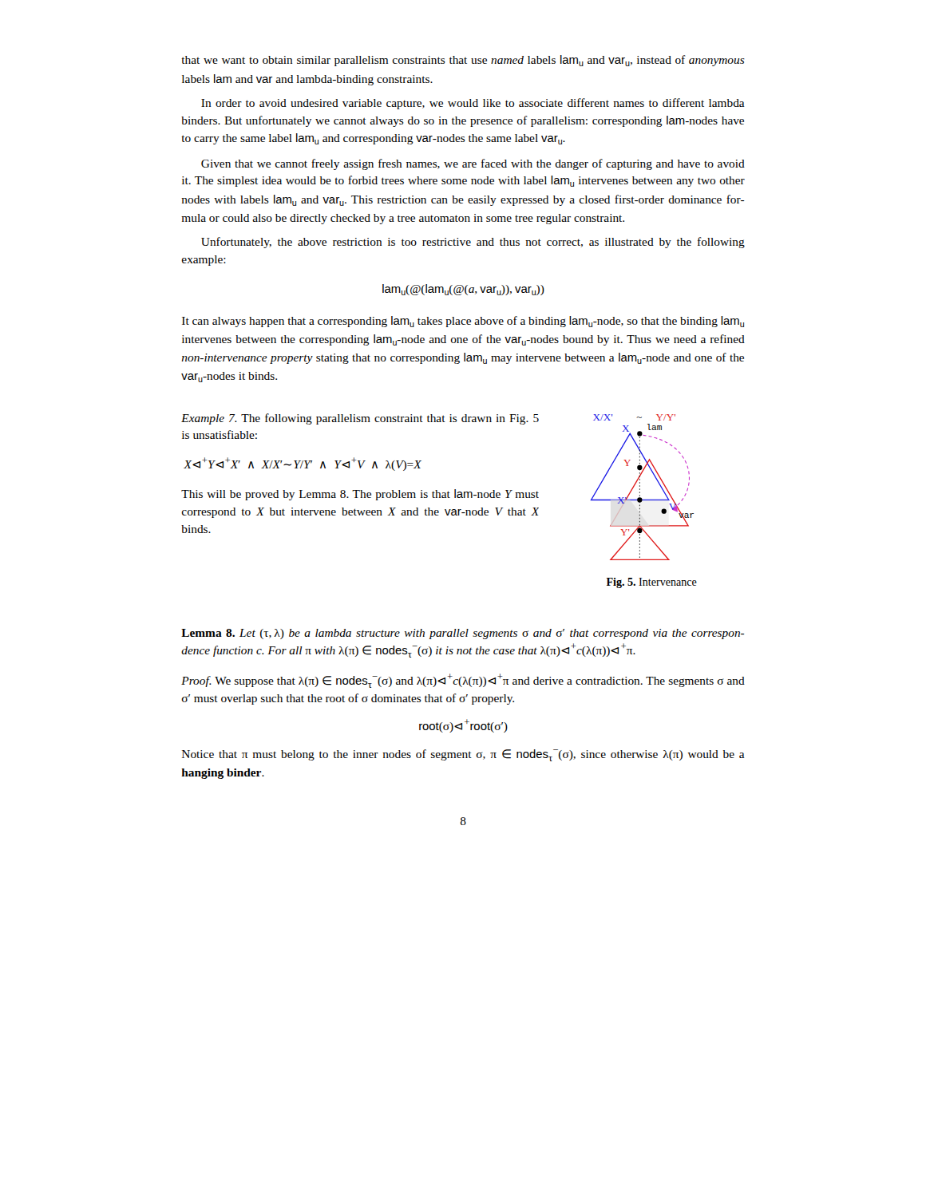that we want to obtain similar parallelism constraints that use named labels lamu and varu, instead of anonymous labels lam and var and lambda-binding constraints.
In order to avoid undesired variable capture, we would like to associate different names to different lambda binders. But unfortunately we cannot always do so in the presence of parallelism: corresponding lam-nodes have to carry the same label lamu and corresponding var-nodes the same label varu.
Given that we cannot freely assign fresh names, we are faced with the danger of capturing and have to avoid it. The simplest idea would be to forbid trees where some node with label lamu intervenes between any two other nodes with labels lamu and varu. This restriction can be easily expressed by a closed first-order dominance formula or could also be directly checked by a tree automaton in some tree regular constraint.
Unfortunately, the above restriction is too restrictive and thus not correct, as illustrated by the following example:
lamu(@(lamu(@(a, varu)), varu))
It can always happen that a corresponding lamu takes place above of a binding lamu-node, so that the binding lamu intervenes between the corresponding lamu-node and one of the varu-nodes bound by it. Thus we need a refined non-intervenance property stating that no corresponding lamu may intervene between a lamu-node and one of the varu-nodes it binds.
X/X' ~ Y/Y' X lam Y X' V var Y'
Fig. 5. Intervenance
Example 7. The following parallelism constraint that is drawn in Fig. 5 is unsatisfiable:
X⊲+Y⊲+X′ ∧ X/X′∼Y/Y′ ∧ Y⊲+V ∧ λ(V)=X
This will be proved by Lemma 8. The problem is that lam-node Y must correspond to X but intervene between X and the var-node V that X binds.
Lemma 8. Let (τ, λ) be a lambda structure with parallel segments σ and σ′ that correspond via the correspondence function c. For all π with λ(π) ∈ nodesτ−(σ) it is not the case that λ(π)⊲+c(λ(π))⊲+π.
Proof. We suppose that λ(π) ∈ nodesτ−(σ) and λ(π)⊲+c(λ(π))⊲+π and derive a contradiction. The segments σ and σ′ must overlap such that the root of σ dominates that of σ′ properly.
root(σ)⊲+root(σ′)
Notice that π must belong to the inner nodes of segment σ, π ∈ nodesτ−(σ), since otherwise λ(π) would be a hanging binder.
8